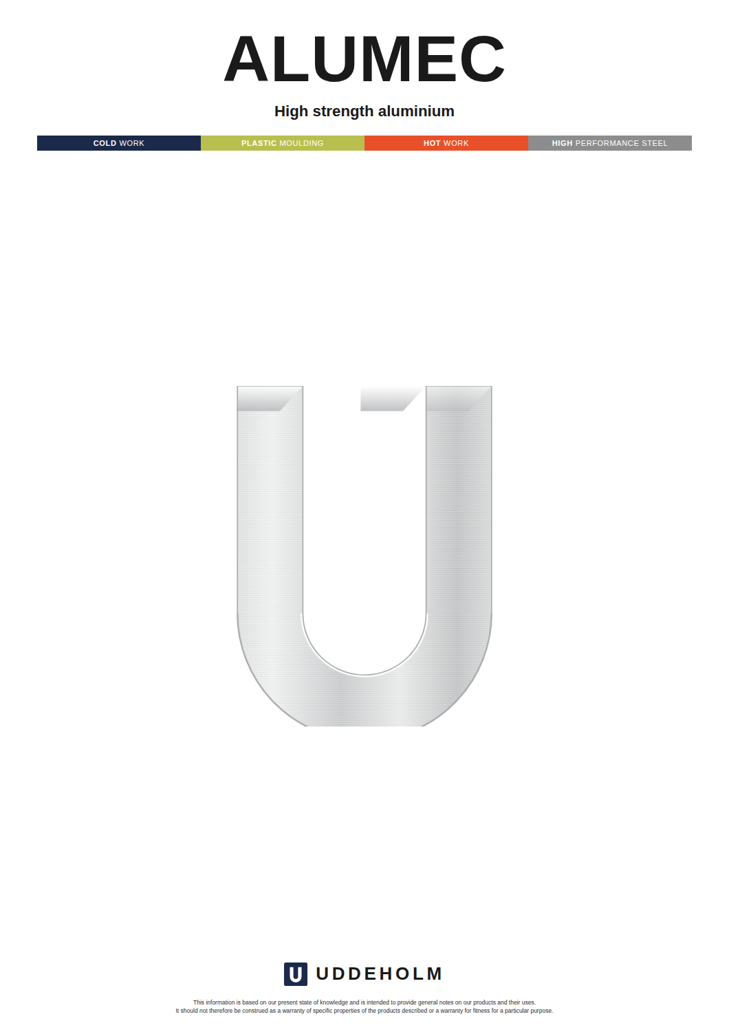ALUMEC
High strength aluminium
COLD WORK
PLASTIC MOULDING
HOT WORK
HIGH PERFORMANCE STEEL
UDDEHOLM
This information is based on our present state of knowledge and is intended to provide general notes on our products and their uses.
It should not therefore be construed as a warranty of specific properties of the products described or a warranty for fitness for a particular purpose.